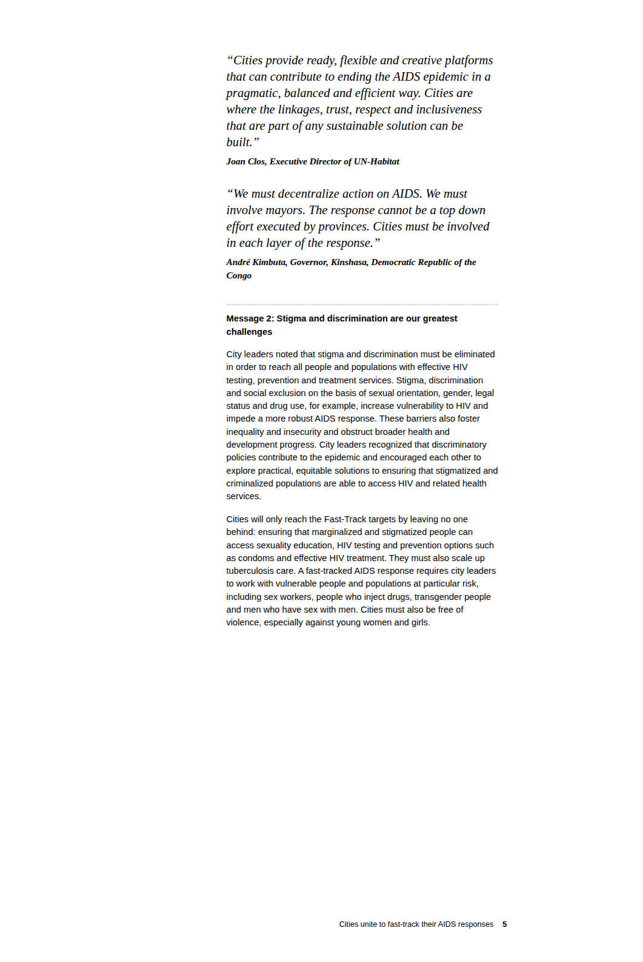“Cities provide ready, flexible and creative platforms that can contribute to ending the AIDS epidemic in a pragmatic, balanced and efficient way. Cities are where the linkages, trust, respect and inclusiveness that are part of any sustainable solution can be built.”
Joan Clos, Executive Director of UN-Habitat
“We must decentralize action on AIDS. We must involve mayors. The response cannot be a top down effort executed by provinces. Cities must be involved in each layer of the response.”
André Kimbuta, Governor, Kinshasa, Democratic Republic of the Congo
Message 2: Stigma and discrimination are our greatest challenges
City leaders noted that stigma and discrimination must be eliminated in order to reach all people and populations with effective HIV testing, prevention and treatment services. Stigma, discrimination and social exclusion on the basis of sexual orientation, gender, legal status and drug use, for example, increase vulnerability to HIV and impede a more robust AIDS response. These barriers also foster inequality and insecurity and obstruct broader health and development progress. City leaders recognized that discriminatory policies contribute to the epidemic and encouraged each other to explore practical, equitable solutions to ensuring that stigmatized and criminalized populations are able to access HIV and related health services.
Cities will only reach the Fast-Track targets by leaving no one behind: ensuring that marginalized and stigmatized people can access sexuality education, HIV testing and prevention options such as condoms and effective HIV treatment. They must also scale up tuberculosis care. A fast-tracked AIDS response requires city leaders to work with vulnerable people and populations at particular risk, including sex workers, people who inject drugs, transgender people and men who have sex with men. Cities must also be free of violence, especially against young women and girls.
Cities unite to fast-track their AIDS responses 5